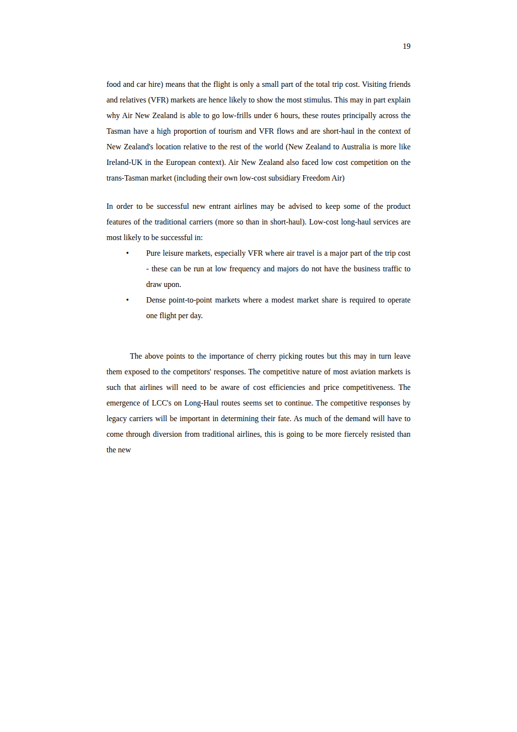19
food and car hire) means that the flight is only a small part of the total trip cost. Visiting friends and relatives (VFR) markets are hence likely to show the most stimulus. This may in part explain why Air New Zealand is able to go low-frills under 6 hours, these routes principally across the Tasman have a high proportion of tourism and VFR flows and are short-haul in the context of New Zealand's location relative to the rest of the world (New Zealand to Australia is more like Ireland-UK in the European context). Air New Zealand also faced low cost competition on the trans-Tasman market (including their own low-cost subsidiary Freedom Air)
In order to be successful new entrant airlines may be advised to keep some of the product features of the traditional carriers (more so than in short-haul). Low-cost long-haul services are most likely to be successful in:
Pure leisure markets, especially VFR where air travel is a major part of the trip cost - these can be run at low frequency and majors do not have the business traffic to draw upon.
Dense point-to-point markets where a modest market share is required to operate one flight per day.
The above points to the importance of cherry picking routes but this may in turn leave them exposed to the competitors' responses. The competitive nature of most aviation markets is such that airlines will need to be aware of cost efficiencies and price competitiveness. The emergence of LCC's on Long-Haul routes seems set to continue. The competitive responses by legacy carriers will be important in determining their fate. As much of the demand will have to come through diversion from traditional airlines, this is going to be more fiercely resisted than the new